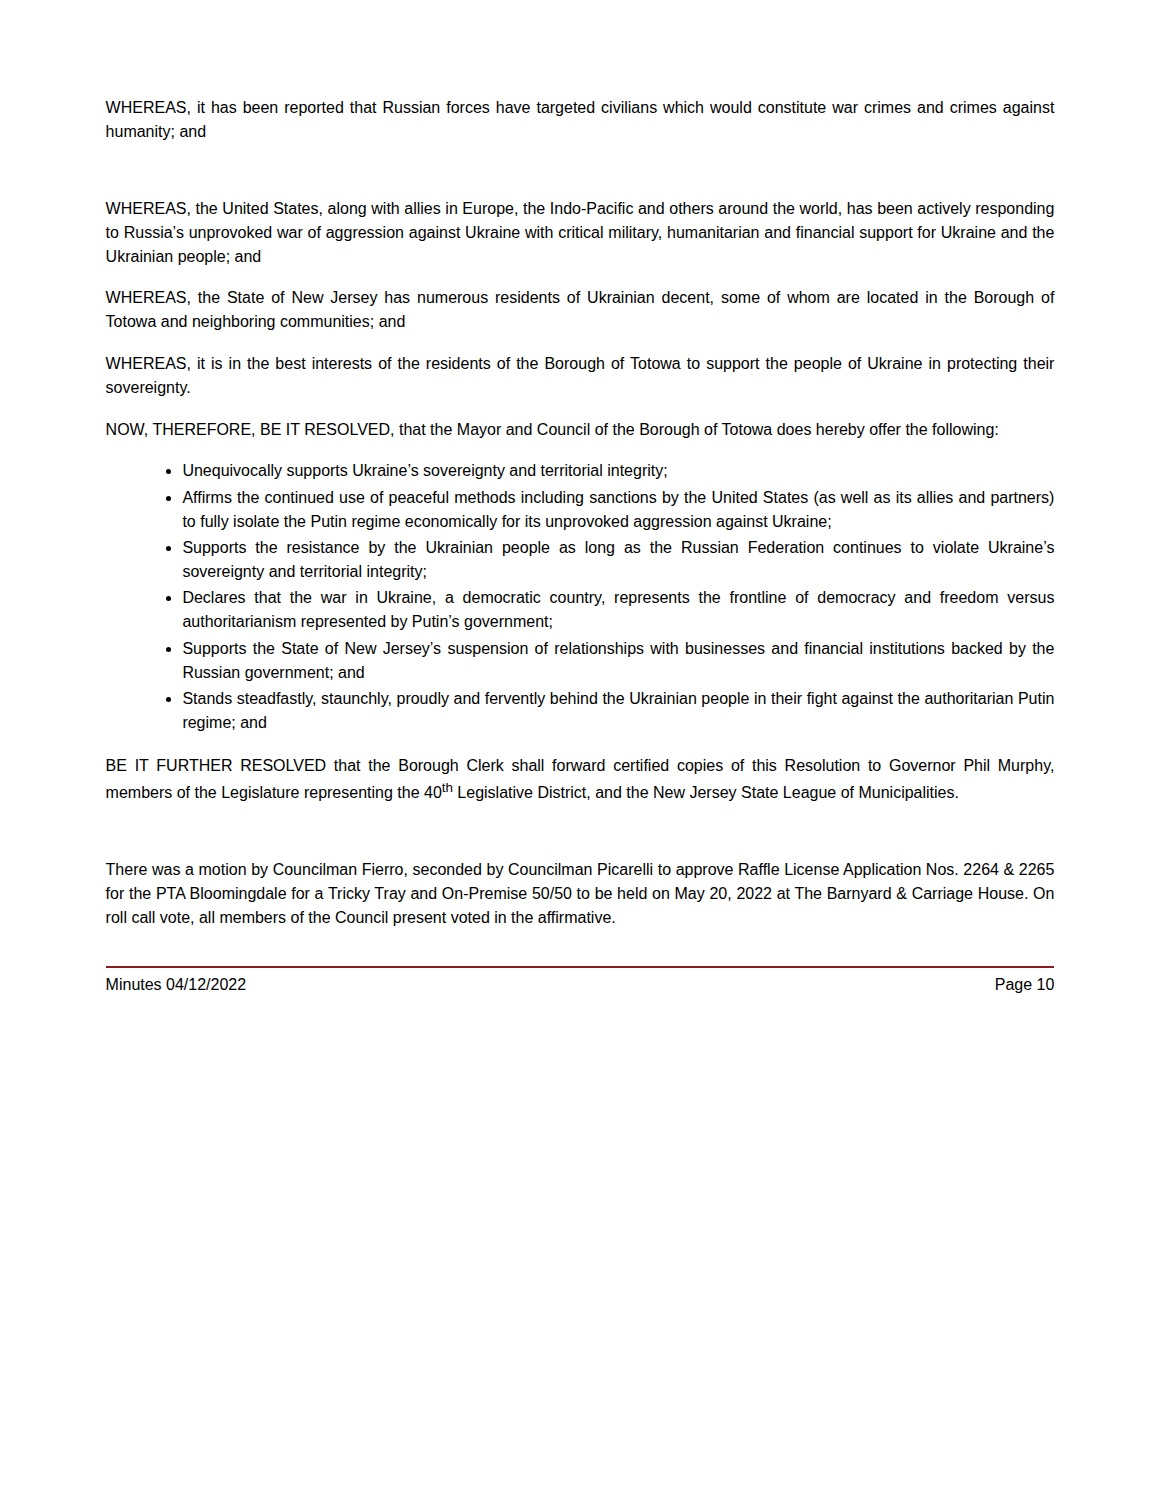WHEREAS, it has been reported that Russian forces have targeted civilians which would constitute war crimes and crimes against humanity; and
WHEREAS, the United States, along with allies in Europe, the Indo-Pacific and others around the world, has been actively responding to Russia’s unprovoked war of aggression against Ukraine with critical military, humanitarian and financial support for Ukraine and the Ukrainian people; and
WHEREAS, the State of New Jersey has numerous residents of Ukrainian decent, some of whom are located in the Borough of Totowa and neighboring communities; and
WHEREAS, it is in the best interests of the residents of the Borough of Totowa to support the people of Ukraine in protecting their sovereignty.
NOW, THEREFORE, BE IT RESOLVED, that the Mayor and Council of the Borough of Totowa does hereby offer the following:
Unequivocally supports Ukraine’s sovereignty and territorial integrity;
Affirms the continued use of peaceful methods including sanctions by the United States (as well as its allies and partners) to fully isolate the Putin regime economically for its unprovoked aggression against Ukraine;
Supports the resistance by the Ukrainian people as long as the Russian Federation continues to violate Ukraine’s sovereignty and territorial integrity;
Declares that the war in Ukraine, a democratic country, represents the frontline of democracy and freedom versus authoritarianism represented by Putin’s government;
Supports the State of New Jersey’s suspension of relationships with businesses and financial institutions backed by the Russian government; and
Stands steadfastly, staunchly, proudly and fervently behind the Ukrainian people in their fight against the authoritarian Putin regime; and
BE IT FURTHER RESOLVED that the Borough Clerk shall forward certified copies of this Resolution to Governor Phil Murphy, members of the Legislature representing the 40th Legislative District, and the New Jersey State League of Municipalities.
There was a motion by Councilman Fierro, seconded by Councilman Picarelli to approve Raffle License Application Nos. 2264 & 2265 for the PTA Bloomingdale for a Tricky Tray and On-Premise 50/50 to be held on May 20, 2022 at The Barnyard & Carriage House. On roll call vote, all members of the Council present voted in the affirmative.
Minutes 04/12/2022 Page 10